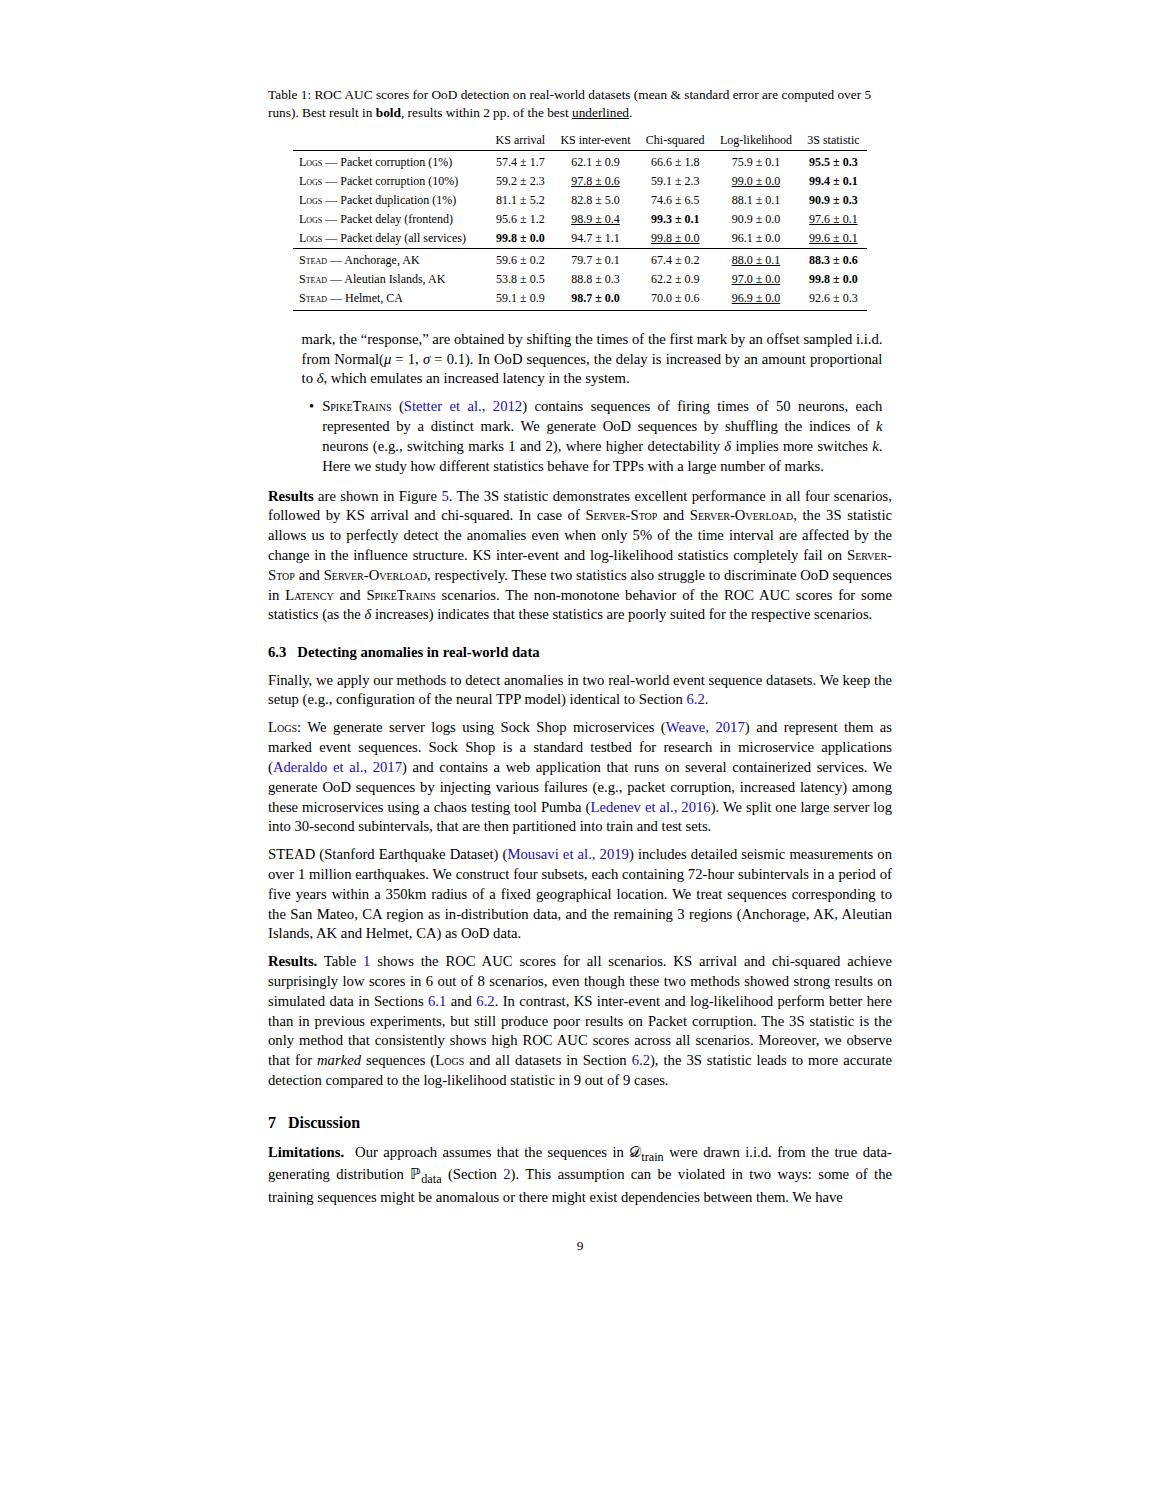Table 1: ROC AUC scores for OoD detection on real-world datasets (mean & standard error are computed over 5 runs). Best result in bold, results within 2 pp. of the best underlined.
| | KS arrival | KS inter-event | Chi-squared | Log-likelihood | 3S statistic |
| --- | --- | --- | --- | --- | --- |
| Logs — Packet corruption (1%) | 57.4 ± 1.7 | 62.1 ± 0.9 | 66.6 ± 1.8 | 75.9 ± 0.1 | 95.5 ± 0.3 |
| Logs — Packet corruption (10%) | 59.2 ± 2.3 | 97.8 ± 0.6 | 59.1 ± 2.3 | 99.0 ± 0.0 | 99.4 ± 0.1 |
| Logs — Packet duplication (1%) | 81.1 ± 5.2 | 82.8 ± 5.0 | 74.6 ± 6.5 | 88.1 ± 0.1 | 90.9 ± 0.3 |
| Logs — Packet delay (frontend) | 95.6 ± 1.2 | 98.9 ± 0.4 | 99.3 ± 0.1 | 90.9 ± 0.0 | 97.6 ± 0.1 |
| Logs — Packet delay (all services) | 99.8 ± 0.0 | 94.7 ± 1.1 | 99.8 ± 0.0 | 96.1 ± 0.0 | 99.6 ± 0.1 |
| Stead — Anchorage, AK | 59.6 ± 0.2 | 79.7 ± 0.1 | 67.4 ± 0.2 | 88.0 ± 0.1 | 88.3 ± 0.6 |
| Stead — Aleutian Islands, AK | 53.8 ± 0.5 | 88.8 ± 0.3 | 62.2 ± 0.9 | 97.0 ± 0.0 | 99.8 ± 0.0 |
| Stead — Helmet, CA | 59.1 ± 0.9 | 98.7 ± 0.0 | 70.0 ± 0.6 | 96.9 ± 0.0 | 92.6 ± 0.3 |
mark, the “response,” are obtained by shifting the times of the first mark by an offset sampled i.i.d. from Normal(μ = 1, σ = 0.1). In OoD sequences, the delay is increased by an amount proportional to δ, which emulates an increased latency in the system.
SpikeTrains (Stetter et al., 2012) contains sequences of firing times of 50 neurons, each represented by a distinct mark. We generate OoD sequences by shuffling the indices of k neurons (e.g., switching marks 1 and 2), where higher detectability δ implies more switches k. Here we study how different statistics behave for TPPs with a large number of marks.
Results are shown in Figure 5. The 3S statistic demonstrates excellent performance in all four scenarios, followed by KS arrival and chi-squared. In case of Server-Stop and Server-Overload, the 3S statistic allows us to perfectly detect the anomalies even when only 5% of the time interval are affected by the change in the influence structure. KS inter-event and log-likelihood statistics completely fail on Server-Stop and Server-Overload, respectively. These two statistics also struggle to discriminate OoD sequences in Latency and SpikeTrains scenarios. The non-monotone behavior of the ROC AUC scores for some statistics (as the δ increases) indicates that these statistics are poorly suited for the respective scenarios.
6.3 Detecting anomalies in real-world data
Finally, we apply our methods to detect anomalies in two real-world event sequence datasets. We keep the setup (e.g., configuration of the neural TPP model) identical to Section 6.2.
Logs: We generate server logs using Sock Shop microservices (Weave, 2017) and represent them as marked event sequences. Sock Shop is a standard testbed for research in microservice applications (Aderaldo et al., 2017) and contains a web application that runs on several containerized services. We generate OoD sequences by injecting various failures (e.g., packet corruption, increased latency) among these microservices using a chaos testing tool Pumba (Ledenev et al., 2016). We split one large server log into 30-second subintervals, that are then partitioned into train and test sets.
STEAD (Stanford Earthquake Dataset) (Mousavi et al., 2019) includes detailed seismic measurements on over 1 million earthquakes. We construct four subsets, each containing 72-hour subintervals in a period of five years within a 350km radius of a fixed geographical location. We treat sequences corresponding to the San Mateo, CA region as in-distribution data, and the remaining 3 regions (Anchorage, AK, Aleutian Islands, AK and Helmet, CA) as OoD data.
Results. Table 1 shows the ROC AUC scores for all scenarios. KS arrival and chi-squared achieve surprisingly low scores in 6 out of 8 scenarios, even though these two methods showed strong results on simulated data in Sections 6.1 and 6.2. In contrast, KS inter-event and log-likelihood perform better here than in previous experiments, but still produce poor results on Packet corruption. The 3S statistic is the only method that consistently shows high ROC AUC scores across all scenarios. Moreover, we observe that for marked sequences (Logs and all datasets in Section 6.2), the 3S statistic leads to more accurate detection compared to the log-likelihood statistic in 9 out of 9 cases.
7 Discussion
Limitations. Our approach assumes that the sequences in 𝒟train were drawn i.i.d. from the true data-generating distribution ℙdata (Section 2). This assumption can be violated in two ways: some of the training sequences might be anomalous or there might exist dependencies between them. We have
9